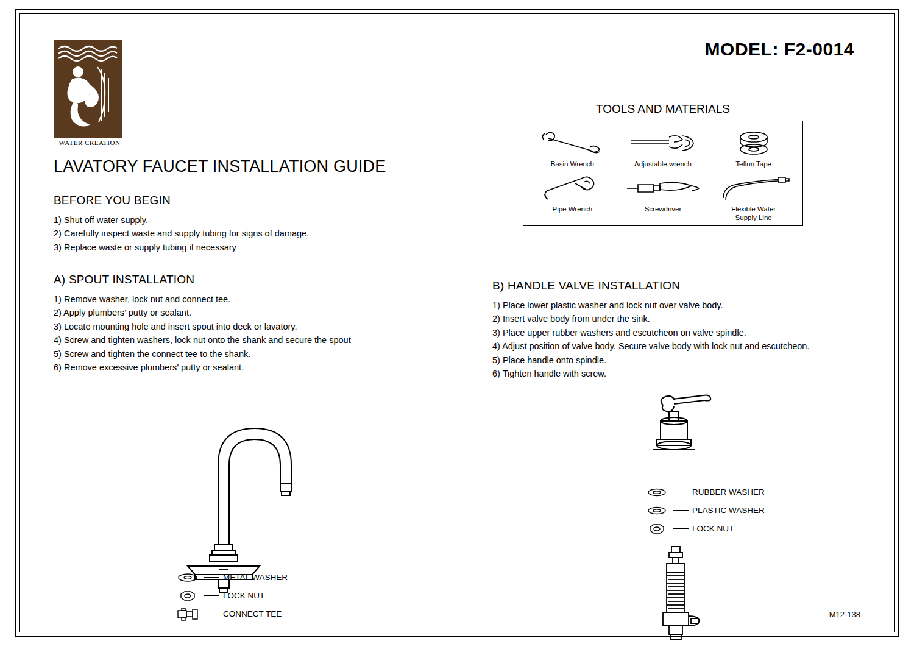MODEL: F2-0014
WATER CREATION
LAVATORY FAUCET INSTALLATION GUIDE
BEFORE YOU BEGIN
1) Shut off water supply.
2) Carefully inspect waste and supply tubing for signs of damage.
3) Replace waste or supply tubing if necessary
TOOLS AND MATERIALS
Basin Wrench
Adjustable wrench
Teflon Tape
Pipe Wrench
Screwdriver
Flexible Water
Supply Line
A) SPOUT INSTALLATION
1) Remove washer, lock nut and connect tee.
2) Apply plumbers’ putty or sealant.
3) Locate mounting hole and insert spout into deck or lavatory.
4) Screw and tighten washers, lock nut onto the shank and secure the spout
5) Screw and tighten the connect tee to the shank.
6) Remove excessive plumbers’ putty or sealant.
METAL WASHER
LOCK NUT
CONNECT TEE
B) HANDLE VALVE INSTALLATION
1) Place lower plastic washer and lock nut over valve body.
2) Insert valve body from under the sink.
3) Place upper rubber washers and escutcheon on valve spindle.
4) Adjust position of valve body. Secure valve body with lock nut and escutcheon.
5) Place handle onto spindle.
6) Tighten handle with screw.
RUBBER WASHER
PLASTIC WASHER
LOCK NUT
M12-138